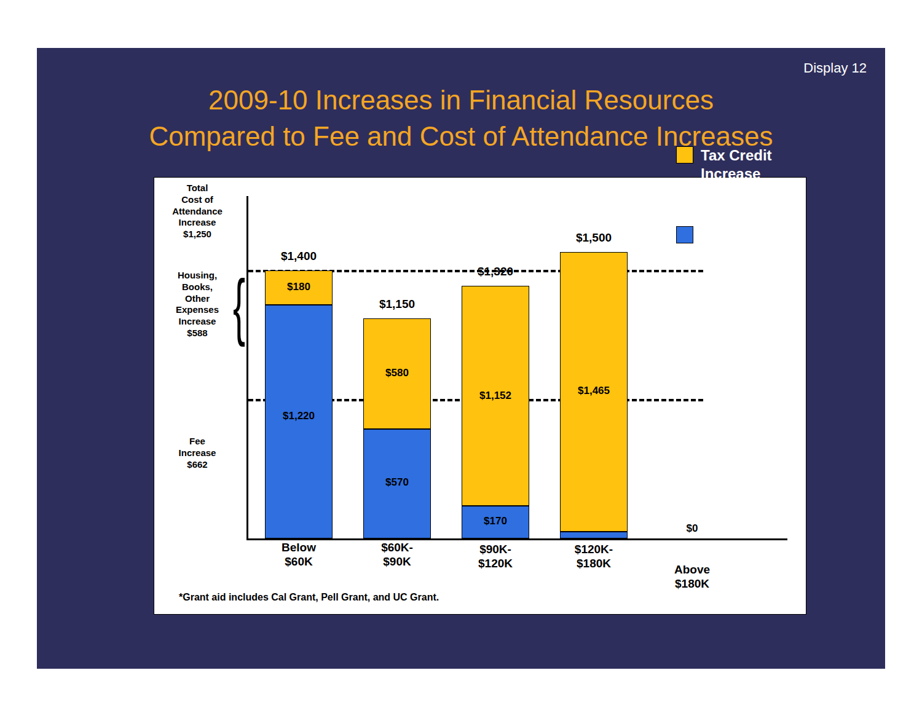Display 12
2009-10 Increases in Financial Resources
Compared to Fee and Cost of Attendance Increases
Total
Cost of
Attendance
Increase
$1,250
Housing,
Books,
Other
Expenses
Increase
$588
{
Fee
Increase
$662
$1,400
$180
$1,220
Below
$60K
$1,150
$580
$570
$60K-
$90K
$1,320
$1,152
$170
$90K-
$120K
$1,500
$1,465
$120K-
$180K
$0
Above
$180K
*Grant aid includes Cal Grant, Pell Grant, and UC Grant.
Tax Credit
Increase
Grant Aid*
Increase